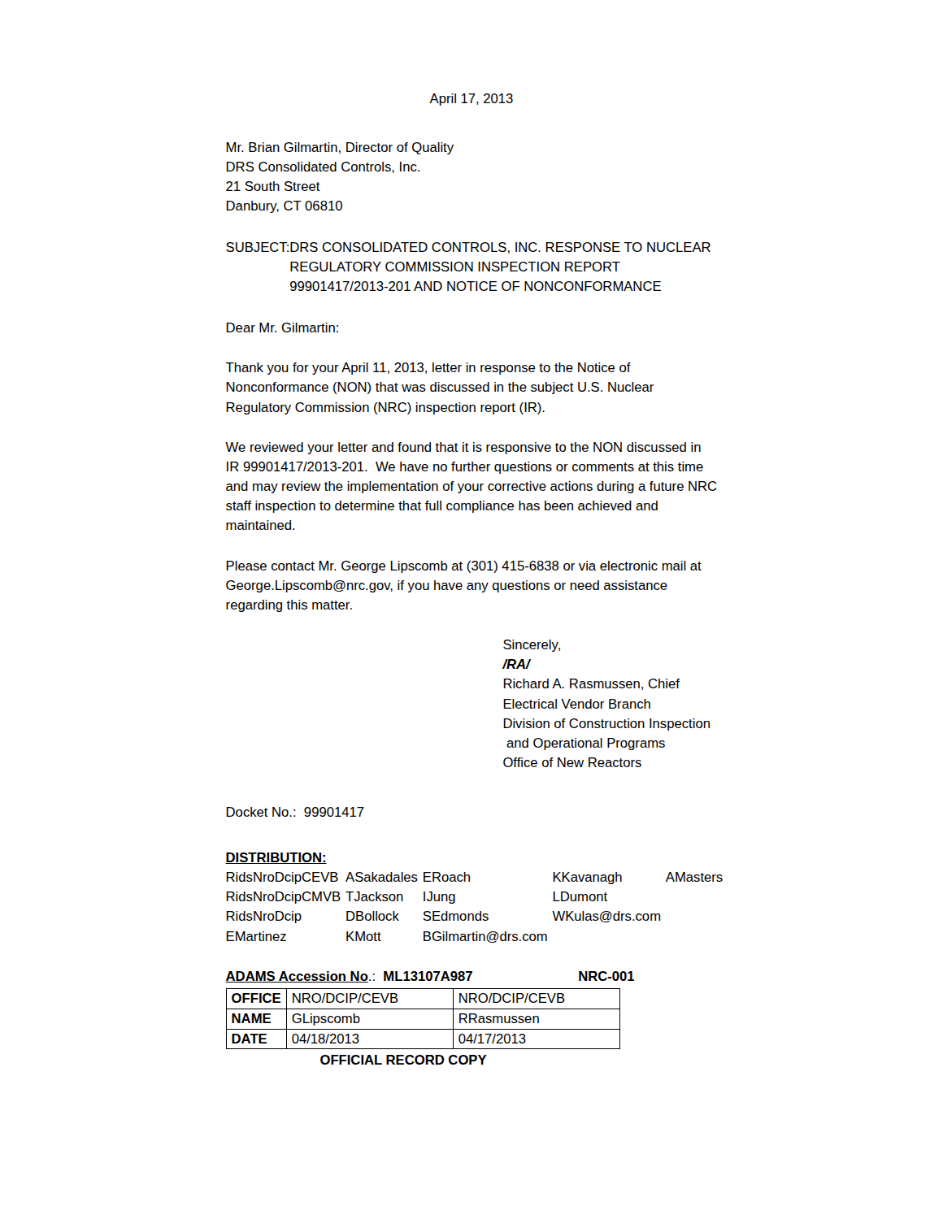April 17, 2013
Mr. Brian Gilmartin, Director of Quality
DRS Consolidated Controls, Inc.
21 South Street
Danbury, CT 06810
| SUBJECT: | DRS CONSOLIDATED CONTROLS, INC. RESPONSE TO NUCLEAR REGULATORY COMMISSION INSPECTION REPORT 99901417/2013-201 AND NOTICE OF NONCONFORMANCE |
Dear Mr. Gilmartin:
Thank you for your April 11, 2013, letter in response to the Notice of Nonconformance (NON) that was discussed in the subject U.S. Nuclear Regulatory Commission (NRC) inspection report (IR).
We reviewed your letter and found that it is responsive to the NON discussed in IR 99901417/2013-201. We have no further questions or comments at this time and may review the implementation of your corrective actions during a future NRC staff inspection to determine that full compliance has been achieved and maintained.
Please contact Mr. George Lipscomb at (301) 415-6838 or via electronic mail at George.Lipscomb@nrc.gov, if you have any questions or need assistance regarding this matter.
Sincerely,
/RA/
Richard A. Rasmussen, Chief
Electrical Vendor Branch
Division of Construction Inspection
and Operational Programs
Office of New Reactors
Docket No.: 99901417
DISTRIBUTION:
| RidsNroDcipCEVB | ASakadales | ERoach | KKavanagh | AMasters |
| RidsNroDcipCMVB | TJackson | IJung | LDumont | |
| RidsNroDcip | DBollock | SEdmonds | WKulas@drs.com | |
| EMartinez | KMott | BGilmartin@drs.com | | |
ADAMS Accession No.: ML13107A987 NRC-001
| OFFICE | NRO/DCIP/CEVB | NRO/DCIP/CEVB |
| NAME | GLipscomb | RRasmussen |
| DATE | 04/18/2013 | 04/17/2013 |
OFFICIAL RECORD COPY